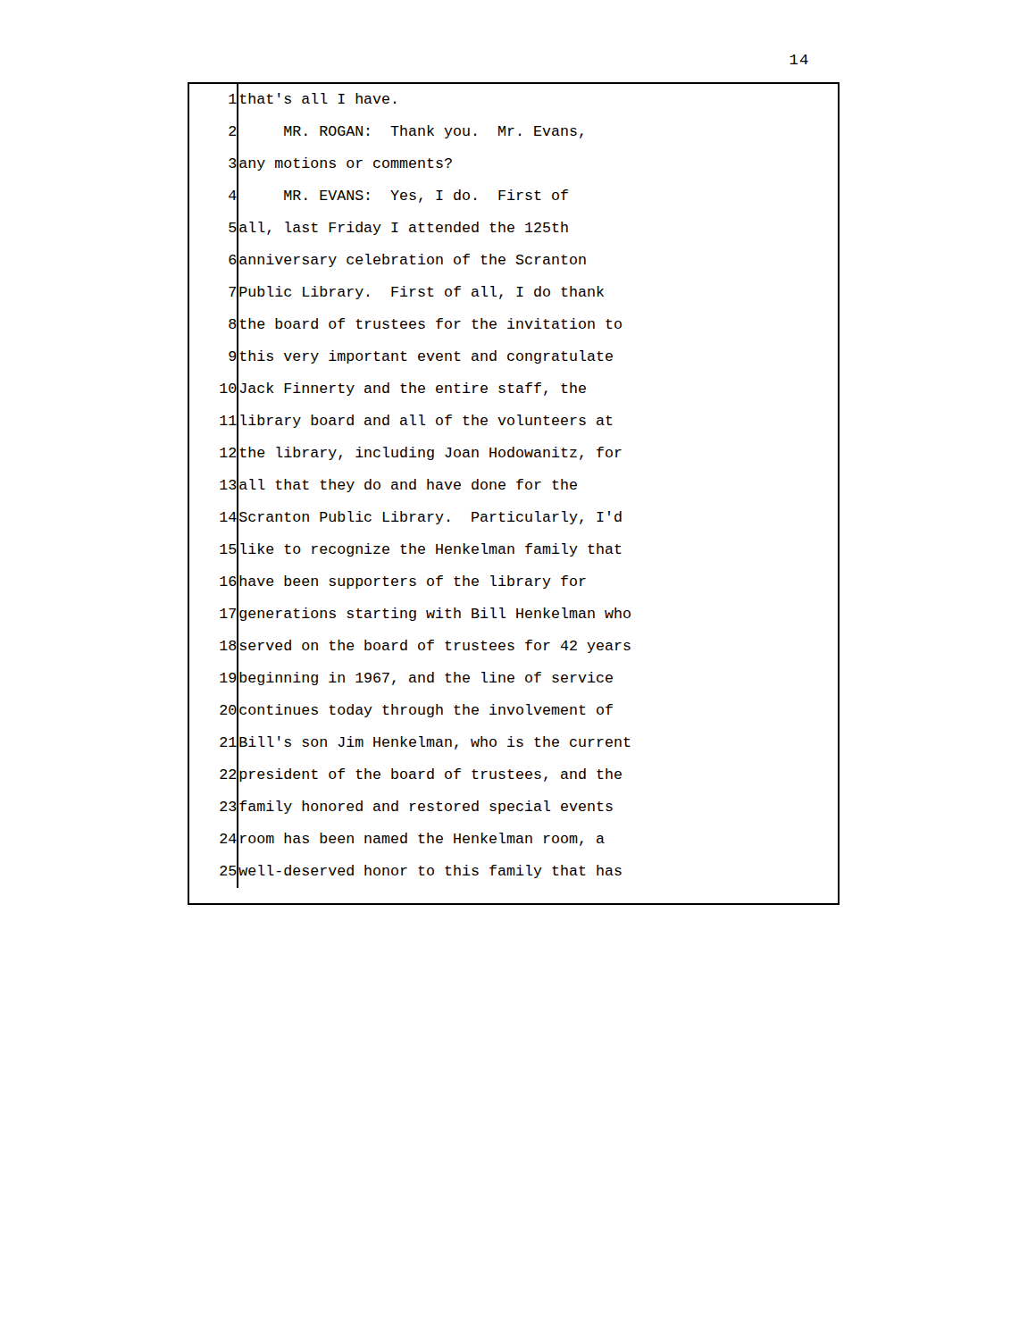14
| 1 | that's all I have. |
| 2 | MR. ROGAN: Thank you. Mr. Evans, |
| 3 | any motions or comments? |
| 4 | MR. EVANS: Yes, I do. First of |
| 5 | all, last Friday I attended the 125th |
| 6 | anniversary celebration of the Scranton |
| 7 | Public Library. First of all, I do thank |
| 8 | the board of trustees for the invitation to |
| 9 | this very important event and congratulate |
| 10 | Jack Finnerty and the entire staff, the |
| 11 | library board and all of the volunteers at |
| 12 | the library, including Joan Hodowanitz, for |
| 13 | all that they do and have done for the |
| 14 | Scranton Public Library. Particularly, I'd |
| 15 | like to recognize the Henkelman family that |
| 16 | have been supporters of the library for |
| 17 | generations starting with Bill Henkelman who |
| 18 | served on the board of trustees for 42 years |
| 19 | beginning in 1967, and the line of service |
| 20 | continues today through the involvement of |
| 21 | Bill's son Jim Henkelman, who is the current |
| 22 | president of the board of trustees, and the |
| 23 | family honored and restored special events |
| 24 | room has been named the Henkelman room, a |
| 25 | well-deserved honor to this family that has |